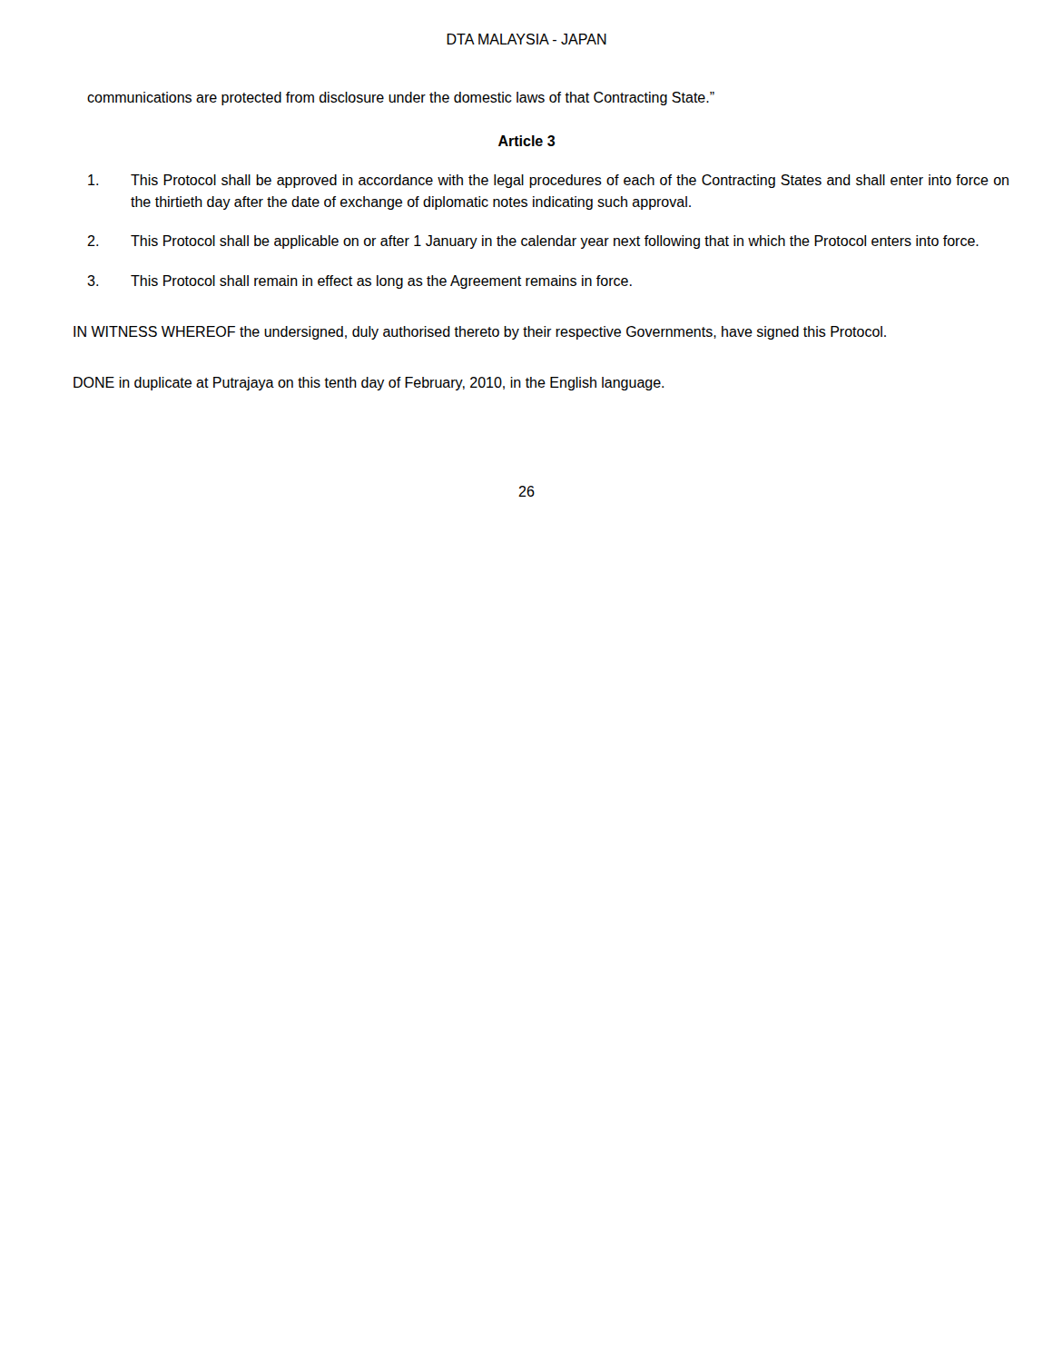DTA MALAYSIA - JAPAN
communications are protected from disclosure under the domestic laws of that Contracting State.”
Article 3
1.
This Protocol shall be approved in accordance with the legal procedures of each of the Contracting States and shall enter into force on the thirtieth day after the date of exchange of diplomatic notes indicating such approval.
2.
This Protocol shall be applicable on or after 1 January in the calendar year next following that in which the Protocol enters into force.
3.
This Protocol shall remain in effect as long as the Agreement remains in force.
IN WITNESS WHEREOF the undersigned, duly authorised thereto by their respective Governments, have signed this Protocol.
DONE in duplicate at Putrajaya on this tenth day of February, 2010, in the English language.
26